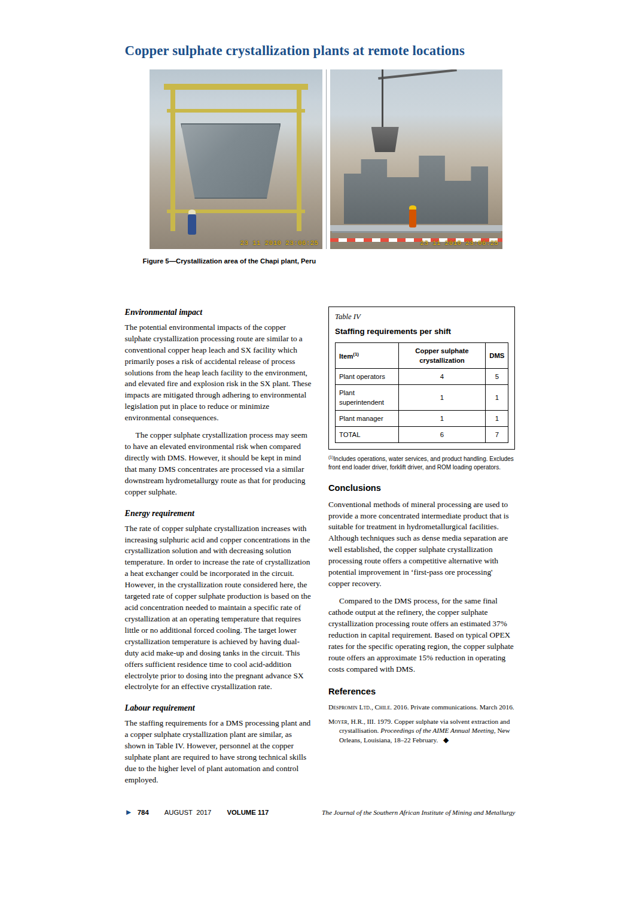Copper sulphate crystallization plants at remote locations
23 11 2010 23:06:25
23 11 2010 23:06:25
Figure 5—Crystallization area of the Chapi plant, Peru
Environmental impact
The potential environmental impacts of the copper sulphate crystallization processing route are similar to a conventional copper heap leach and SX facility which primarily poses a risk of accidental release of process solutions from the heap leach facility to the environment, and elevated fire and explosion risk in the SX plant. These impacts are mitigated through adhering to environmental legislation put in place to reduce or minimize environmental consequences.
The copper sulphate crystallization process may seem to have an elevated environmental risk when compared directly with DMS. However, it should be kept in mind that many DMS concentrates are processed via a similar downstream hydrometallurgy route as that for producing copper sulphate.
Energy requirement
The rate of copper sulphate crystallization increases with increasing sulphuric acid and copper concentrations in the crystallization solution and with decreasing solution temperature. In order to increase the rate of crystallization a heat exchanger could be incorporated in the circuit. However, in the crystallization route considered here, the targeted rate of copper sulphate production is based on the acid concentration needed to maintain a specific rate of crystallization at an operating temperature that requires little or no additional forced cooling. The target lower crystallization temperature is achieved by having dual-duty acid make-up and dosing tanks in the circuit. This offers sufficient residence time to cool acid-addition electrolyte prior to dosing into the pregnant advance SX electrolyte for an effective crystallization rate.
Labour requirement
The staffing requirements for a DMS processing plant and a copper sulphate crystallization plant are similar, as shown in Table IV. However, personnel at the copper sulphate plant are required to have strong technical skills due to the higher level of plant automation and control employed.
Table IV
Staffing requirements per shift
| Item (1) | Copper sulphate crystallization | DMS |
| --- | --- | --- |
| Plant operators | 4 | 5 |
| Plant superintendent | 1 | 1 |
| Plant manager | 1 | 1 |
| TOTAL | 6 | 7 |
(1)Includes operations, water services, and product handling. Excludes front end loader driver, forklift driver, and ROM loading operators.
Conclusions
Conventional methods of mineral processing are used to provide a more concentrated intermediate product that is suitable for treatment in hydrometallurgical facilities. Although techniques such as dense media separation are well established, the copper sulphate crystallization processing route offers a competitive alternative with potential improvement in ‘first-pass ore processing' copper recovery.
Compared to the DMS process, for the same final cathode output at the refinery, the copper sulphate crystallization processing route offers an estimated 37% reduction in capital requirement. Based on typical OPEX rates for the specific operating region, the copper sulphate route offers an approximate 15% reduction in operating costs compared with DMS.
References
Despromin Ltd., Chile. 2016. Private communications. March 2016.
Moyer, H.R., III. 1979. Copper sulphate via solvent extraction and crystallisation. Proceedings of the AIME Annual Meeting, New Orleans, Louisiana, 18–22 February. ◆
► 784 AUGUST 2017 VOLUME 117 The Journal of the Southern African Institute of Mining and Metallurgy